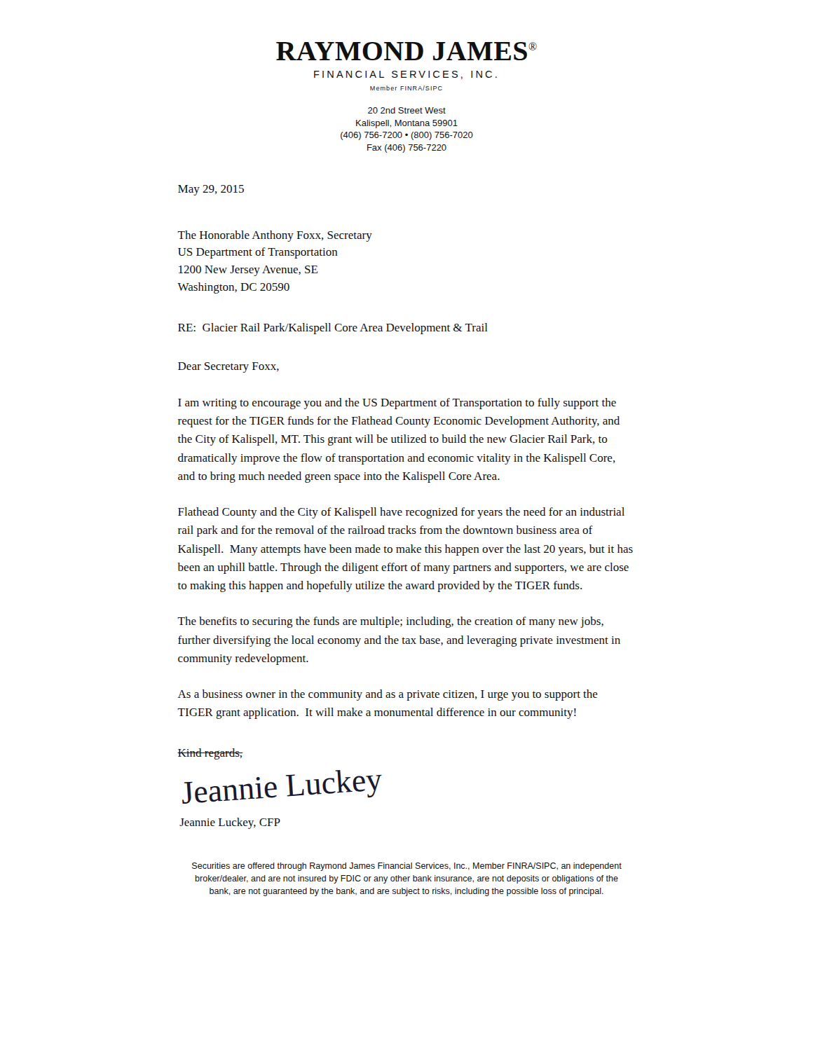RAYMOND JAMES®
FINANCIAL SERVICES, INC.
Member FINRA/SIPC
20 2nd Street West Kalispell, Montana 59901 (406) 756-7200 • (800) 756-7020 Fax (406) 756-7220
May 29, 2015
The Honorable Anthony Foxx, Secretary US Department of Transportation 1200 New Jersey Avenue, SE Washington, DC 20590
RE: Glacier Rail Park/Kalispell Core Area Development & Trail
Dear Secretary Foxx,
I am writing to encourage you and the US Department of Transportation to fully support the request for the TIGER funds for the Flathead County Economic Development Authority, and the City of Kalispell, MT. This grant will be utilized to build the new Glacier Rail Park, to dramatically improve the flow of transportation and economic vitality in the Kalispell Core, and to bring much needed green space into the Kalispell Core Area.
Flathead County and the City of Kalispell have recognized for years the need for an industrial rail park and for the removal of the railroad tracks from the downtown business area of Kalispell. Many attempts have been made to make this happen over the last 20 years, but it has been an uphill battle. Through the diligent effort of many partners and supporters, we are close to making this happen and hopefully utilize the award provided by the TIGER funds.
The benefits to securing the funds are multiple; including, the creation of many new jobs, further diversifying the local economy and the tax base, and leveraging private investment in community redevelopment.
As a business owner in the community and as a private citizen, I urge you to support the TIGER grant application. It will make a monumental difference in our community!
Kind regards,
Jeannie Luckey Jeannie Luckey, CFP
Securities are offered through Raymond James Financial Services, Inc., Member FINRA/SIPC, an independent broker/dealer, and are not insured by FDIC or any other bank insurance, are not deposits or obligations of the bank, are not guaranteed by the bank, and are subject to risks, including the possible loss of principal.